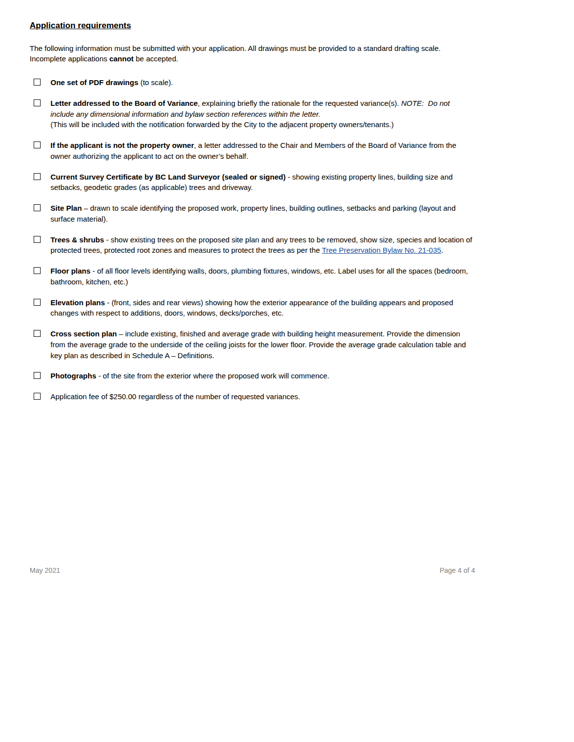Application requirements
The following information must be submitted with your application. All drawings must be provided to a standard drafting scale. Incomplete applications cannot be accepted.
One set of PDF drawings (to scale).
Letter addressed to the Board of Variance, explaining briefly the rationale for the requested variance(s). NOTE: Do not include any dimensional information and bylaw section references within the letter.
(This will be included with the notification forwarded by the City to the adjacent property owners/tenants.)
If the applicant is not the property owner, a letter addressed to the Chair and Members of the Board of Variance from the owner authorizing the applicant to act on the owner’s behalf.
Current Survey Certificate by BC Land Surveyor (sealed or signed) - showing existing property lines, building size and setbacks, geodetic grades (as applicable) trees and driveway.
Site Plan – drawn to scale identifying the proposed work, property lines, building outlines, setbacks and parking (layout and surface material).
Trees & shrubs - show existing trees on the proposed site plan and any trees to be removed, show size, species and location of protected trees, protected root zones and measures to protect the trees as per the Tree Preservation Bylaw No. 21-035.
Floor plans - of all floor levels identifying walls, doors, plumbing fixtures, windows, etc. Label uses for all the spaces (bedroom, bathroom, kitchen, etc.)
Elevation plans - (front, sides and rear views) showing how the exterior appearance of the building appears and proposed changes with respect to additions, doors, windows, decks/porches, etc.
Cross section plan – include existing, finished and average grade with building height measurement. Provide the dimension from the average grade to the underside of the ceiling joists for the lower floor. Provide the average grade calculation table and key plan as described in Schedule A – Definitions.
Photographs - of the site from the exterior where the proposed work will commence.
Application fee of $250.00 regardless of the number of requested variances.
May 2021 Page 4 of 4